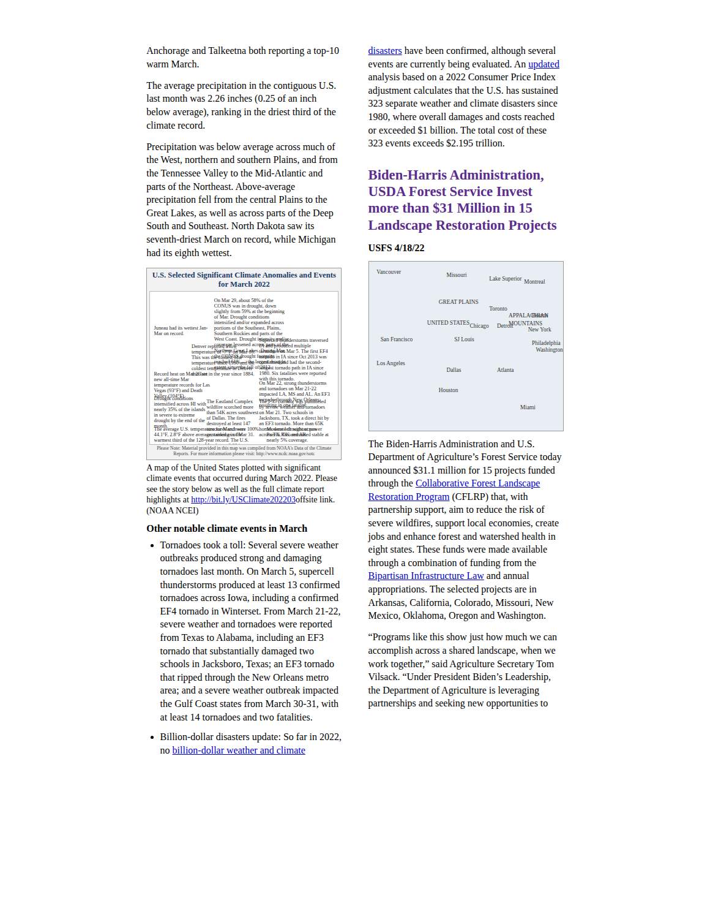Anchorage and Talkeetna both reporting a top-10 warm March.
The average precipitation in the contiguous U.S. last month was 2.26 inches (0.25 of an inch below average), ranking in the driest third of the climate record.
Precipitation was below average across much of the West, northern and southern Plains, and from the Tennessee Valley to the Mid-Atlantic and parts of the Northeast. Above-average precipitation fell from the central Plains to the Great Lakes, as well as across parts of the Deep South and Southeast. North Dakota saw its seventh-driest March on record, while Michigan had its eighth wettest.
U.S. Selected Significant Climate Anomalies and Events
for March 2022
On Mar 29, about 58% of the CONUS was in drought, down slightly from 59% at the beginning of Mar. Drought conditions intensified and/or expanded across portions of the Southeast, Plains, Southern Rockies and parts of the West Coast. Drought intensity and/or coverage lessened across parts of the Northern Great Lakes. During Mar, the CONUS drought footprint reached 61% — the largest drought extent since the fall of 2012.
Juneau had its wettest Jan-Mar on record.
Denver reported a low temperature of -7°F on Mar 10. This was the coldest Mar temperature since 1990 and the coldest temperature in Denver this late in the year since 1884.
Supercell thunderstorms traversed IA and produced multiple tornadoes on Mar 5. The first EF4 tornado in IA since Oct 2013 was confirmed and had the second-longest tornado path in IA since 1980. Six fatalities were reported with this tornado.
Record heat on Mar 26 set new all-time Mar temperature records for Las Vegas (93°F) and Death Valley (104°F).
On Mar 22, strong thunderstorms and tornadoes on Mar 21-22 impacted LA, MS and AL. An EF3 tornado through New Orleans, resulting in one fatality.
Drought conditions intensified across HI with nearly 35% of the islands in severe to extreme drought by the end of the month.
The Eastland Complex wildfire scorched more than 54K acres southwest of Dallas. The fires destroyed at least 147 structures and were 100% contained as of Mar 31.
The I-35 corridor was pummeled by severe weather and tornadoes on Mar 21. Two schools in Jacksboro, TX, took a direct hit by an EF3 tornado. More than 65K homes were left without power across TX, OK and AR.
The average U.S. temperature for March was 44.1°F, 2.8°F above average, ranking in the warmest third of the 128-year record. The U.S. precipitation average for March was 2.26 in, 0.25 in. below average, ranking in the driest third of the historical record.
Moderate drought across Puerto Rico remained stable at nearly 5% coverage.
Please Note: Material provided in this map was compiled from NOAA's Data of the Climate Reports. For more information please visit: http://www.ncdc.noaa.gov/sotc
A map of the United States plotted with significant climate events that occurred during March 2022. Please see the story below as well as the full climate report highlights at http://bit.ly/USClimate202203offsite link. (NOAA NCEI)
Other notable climate events in March
Tornadoes took a toll: Several severe weather outbreaks produced strong and damaging tornadoes last month. On March 5, supercell thunderstorms produced at least 13 confirmed tornadoes across Iowa, including a confirmed EF4 tornado in Winterset. From March 21-22, severe weather and tornadoes were reported from Texas to Alabama, including an EF3 tornado that substantially damaged two schools in Jacksboro, Texas; an EF3 tornado that ripped through the New Orleans metro area; and a severe weather outbreak impacted the Gulf Coast states from March 30-31, with at least 14 tornadoes and two fatalities.
Billion-dollar disasters update: So far in 2022, no billion-dollar weather and climate
disasters have been confirmed, although several events are currently being evaluated. An updated analysis based on a 2022 Consumer Price Index adjustment calculates that the U.S. has sustained 323 separate weather and climate disasters since 1980, where overall damages and costs reached or exceeded $1 billion. The total cost of these 323 events exceeds $2.195 trillion.
Biden-Harris Administration, USDA Forest Service Invest more than $31 Million in 15 Landscape Restoration Projects
USFS 4/18/22
Vancouver Missouri Lake Superior Montreal GREAT PLAINS Toronto Boston UNITED STATES Chicago Detroit New York San Francisco SJ Louis Philadelphia Washington Los Angeles Dallas Atlanta Houston Miami APPALACHIAN MOUNTAINS
The Biden-Harris Administration and U.S. Department of Agriculture’s Forest Service today announced $31.1 million for 15 projects funded through the Collaborative Forest Landscape Restoration Program (CFLRP) that, with partnership support, aim to reduce the risk of severe wildfires, support local economies, create jobs and enhance forest and watershed health in eight states. These funds were made available through a combination of funding from the Bipartisan Infrastructure Law and annual appropriations. The selected projects are in Arkansas, California, Colorado, Missouri, New Mexico, Oklahoma, Oregon and Washington.
“Programs like this show just how much we can accomplish across a shared landscape, when we work together,” said Agriculture Secretary Tom Vilsack. “Under President Biden’s Leadership, the Department of Agriculture is leveraging partnerships and seeking new opportunities to